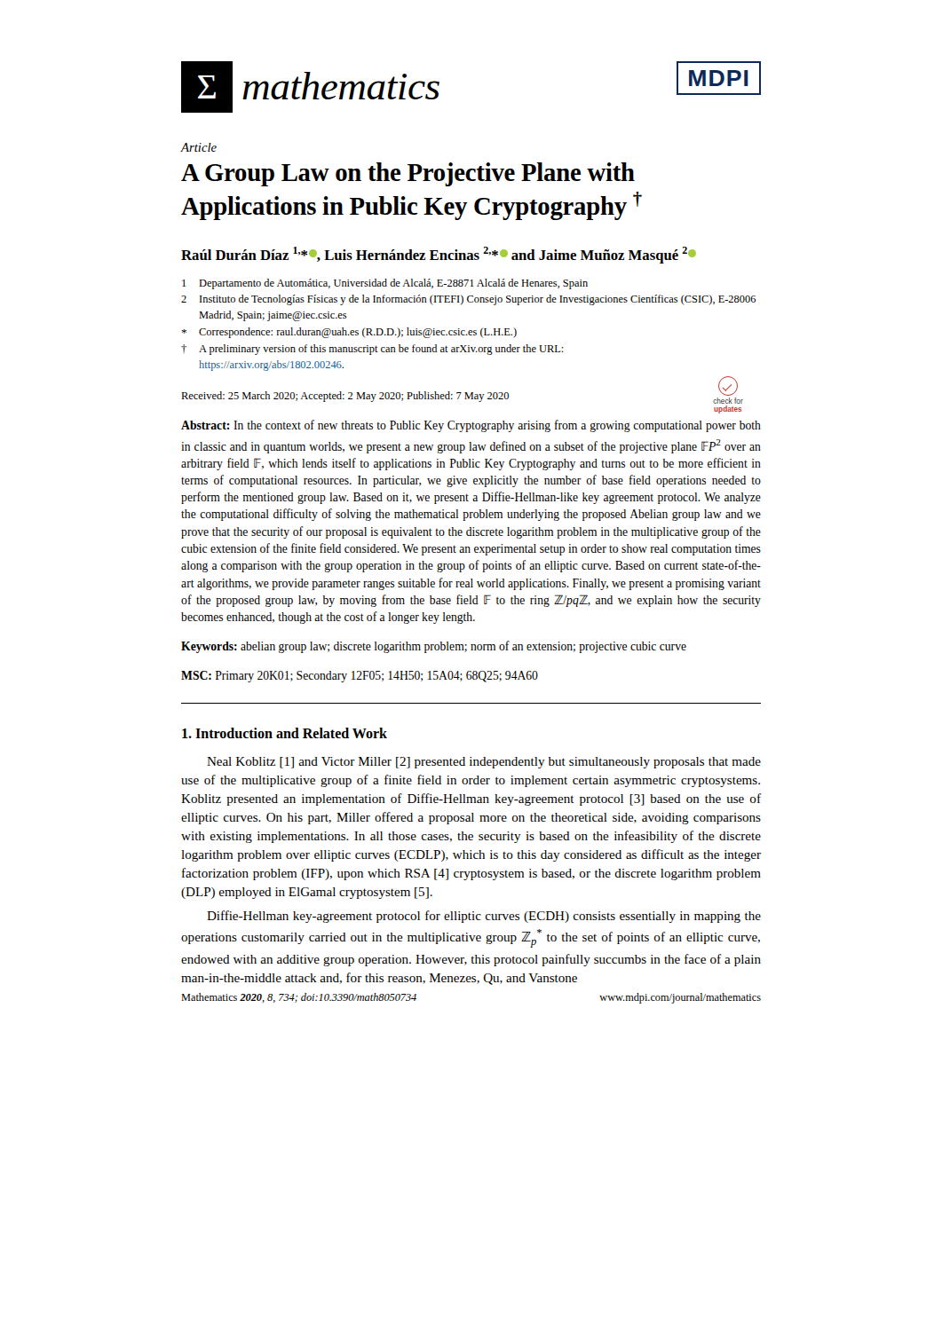Σ
mathematics
MDPI
Article
A Group Law on the Projective Plane with
Applications in Public Key Cryptography †
Raúl Durán Díaz 1,* , Luis Hernández Encinas 2,* and Jaime Muñoz Masqué 2
1
Departamento de Automática, Universidad de Alcalá, E-28871 Alcalá de Henares, Spain
2
Instituto de Tecnologías Físicas y de la Información (ITEFI) Consejo Superior de Investigaciones Científicas (CSIC), E-28006 Madrid, Spain; jaime@iec.csic.es
*
Correspondence: raul.duran@uah.es (R.D.D.); luis@iec.csic.es (L.H.E.)
†
A preliminary version of this manuscript can be found at arXiv.org under the URL:
https://arxiv.org/abs/1802.00246.
Received: 25 March 2020; Accepted: 2 May 2020; Published: 7 May 2020
check for
updates
Abstract: In the context of new threats to Public Key Cryptography arising from a growing computational power both in classic and in quantum worlds, we present a new group law defined on a subset of the projective plane 𝔽P2 over an arbitrary field 𝔽, which lends itself to applications in Public Key Cryptography and turns out to be more efficient in terms of computational resources. In particular, we give explicitly the number of base field operations needed to perform the mentioned group law. Based on it, we present a Diffie-Hellman-like key agreement protocol. We analyze the computational difficulty of solving the mathematical problem underlying the proposed Abelian group law and we prove that the security of our proposal is equivalent to the discrete logarithm problem in the multiplicative group of the cubic extension of the finite field considered. We present an experimental setup in order to show real computation times along a comparison with the group operation in the group of points of an elliptic curve. Based on current state-of-the-art algorithms, we provide parameter ranges suitable for real world applications. Finally, we present a promising variant of the proposed group law, by moving from the base field 𝔽 to the ring ℤ/pq ℤ, and we explain how the security becomes enhanced, though at the cost of a longer key length.
Keywords: abelian group law; discrete logarithm problem; norm of an extension; projective cubic curve
MSC: Primary 20K01; Secondary 12F05; 14H50; 15A04; 68Q25; 94A60
1. Introduction and Related Work
Neal Koblitz [1] and Victor Miller [2] presented independently but simultaneously proposals that made use of the multiplicative group of a finite field in order to implement certain asymmetric cryptosystems. Koblitz presented an implementation of Diffie-Hellman key-agreement protocol [3] based on the use of elliptic curves. On his part, Miller offered a proposal more on the theoretical side, avoiding comparisons with existing implementations. In all those cases, the security is based on the infeasibility of the discrete logarithm problem over elliptic curves (ECDLP), which is to this day considered as difficult as the integer factorization problem (IFP), upon which RSA [4] cryptosystem is based, or the discrete logarithm problem (DLP) employed in ElGamal cryptosystem [5].
Diffie-Hellman key-agreement protocol for elliptic curves (ECDH) consists essentially in mapping the operations customarily carried out in the multiplicative group ℤp* to the set of points of an elliptic curve, endowed with an additive group operation. However, this protocol painfully succumbs in the face of a plain man-in-the-middle attack and, for this reason, Menezes, Qu, and Vanstone
Mathematics 2020, 8, 734; doi:10.3390/math8050734
www.mdpi.com/journal/mathematics